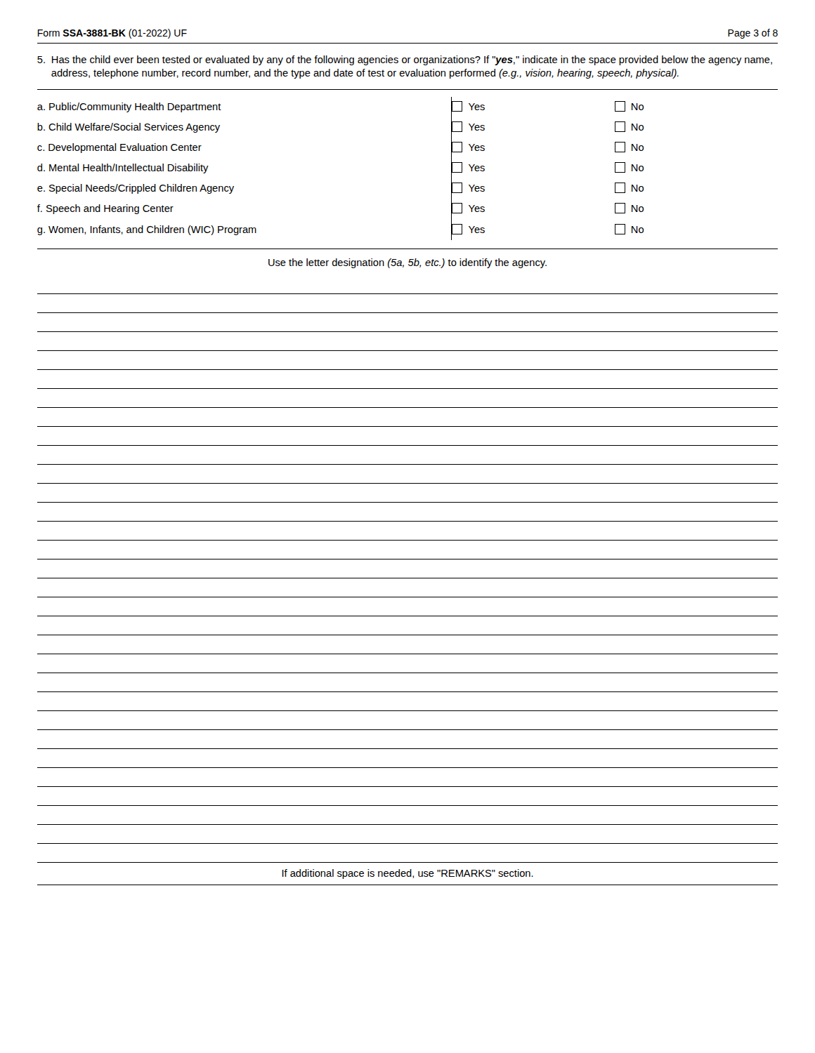Form SSA-3881-BK (01-2022) UF
Page 3 of 8
5.
Has the child ever been tested or evaluated by any of the following agencies or organizations? If "yes," indicate in the space provided below the agency name, address, telephone number, record number, and the type and date of test or evaluation performed (e.g., vision, hearing, speech, physical).
| a. Public/Community Health Department | Yes | No |
| b. Child Welfare/Social Services Agency | Yes | No |
| c. Developmental Evaluation Center | Yes | No |
| d. Mental Health/Intellectual Disability | Yes | No |
| e. Special Needs/Crippled Children Agency | Yes | No |
| f. Speech and Hearing Center | Yes | No |
| g. Women, Infants, and Children (WIC) Program | Yes | No |
Use the letter designation (5a, 5b, etc.) to identify the agency.
If additional space is needed, use "REMARKS" section.